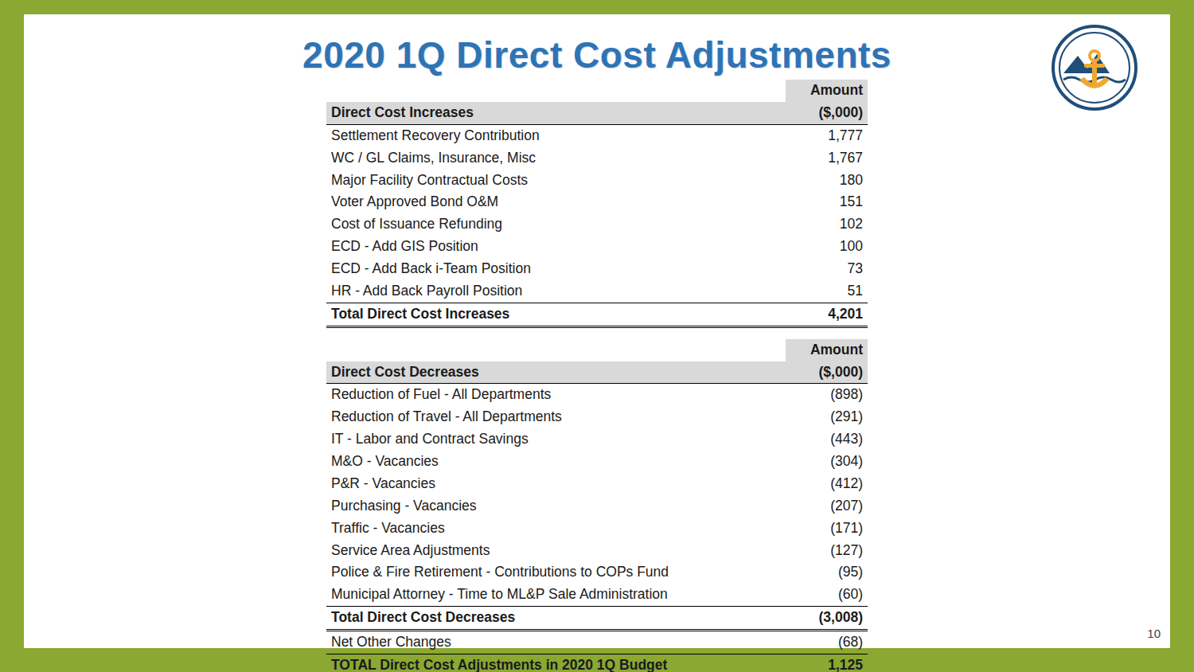2020 1Q Direct Cost Adjustments
| | Amount |
| Direct Cost Increases | ($,000) |
| Settlement Recovery Contribution | 1,777 |
| WC / GL Claims, Insurance, Misc | 1,767 |
| Major Facility Contractual Costs | 180 |
| Voter Approved Bond O&M | 151 |
| Cost of Issuance Refunding | 102 |
| ECD - Add GIS Position | 100 |
| ECD - Add Back i-Team Position | 73 |
| HR - Add Back Payroll Position | 51 |
| Total Direct Cost Increases | 4,201 |
| | Amount |
| Direct Cost Decreases | ($,000) |
| Reduction of Fuel - All Departments | (898) |
| Reduction of Travel - All Departments | (291) |
| IT - Labor and Contract Savings | (443) |
| M&O - Vacancies | (304) |
| P&R - Vacancies | (412) |
| Purchasing - Vacancies | (207) |
| Traffic - Vacancies | (171) |
| Service Area Adjustments | (127) |
| Police & Fire Retirement - Contributions to COPs Fund | (95) |
| Municipal Attorney - Time to ML&P Sale Administration | (60) |
| Total Direct Cost Decreases | (3,008) |
| Net Other Changes | (68) |
| TOTAL Direct Cost Adjustments in 2020 1Q Budget | 1,125 |
10